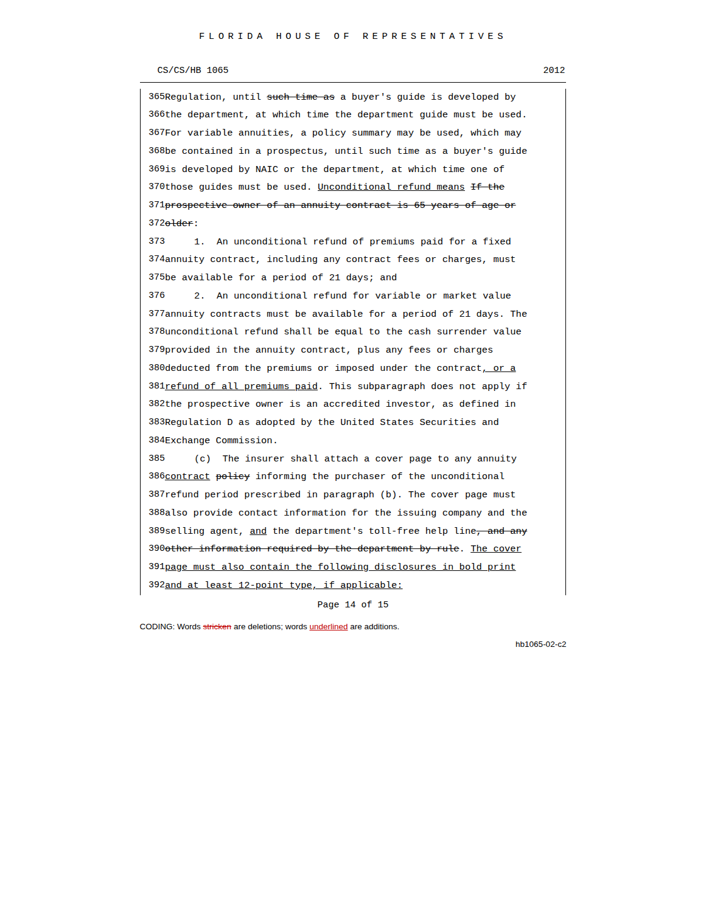FLORIDA HOUSE OF REPRESENTATIVES
CS/CS/HB 1065 2012
| 365 | Regulation, until such time as a buyer's guide is developed by |
| 366 | the department, at which time the department guide must be used. |
| 367 | For variable annuities, a policy summary may be used, which may |
| 368 | be contained in a prospectus, until such time as a buyer's guide |
| 369 | is developed by NAIC or the department, at which time one of |
| 370 | those guides must be used. Unconditional refund means If the |
| 371 | prospective owner of an annuity contract is 65 years of age or |
| 372 | older : |
| 373 | 1. An unconditional refund of premiums paid for a fixed |
| 374 | annuity contract, including any contract fees or charges, must |
| 375 | be available for a period of 21 days; and |
| 376 | 2. An unconditional refund for variable or market value |
| 377 | annuity contracts must be available for a period of 21 days. The |
| 378 | unconditional refund shall be equal to the cash surrender value |
| 379 | provided in the annuity contract, plus any fees or charges |
| 380 | deducted from the premiums or imposed under the contract , or a |
| 381 | refund of all premiums paid . This subparagraph does not apply if |
| 382 | the prospective owner is an accredited investor, as defined in |
| 383 | Regulation D as adopted by the United States Securities and |
| 384 | Exchange Commission. |
| 385 | (c) The insurer shall attach a cover page to any annuity |
| 386 | contract policy informing the purchaser of the unconditional |
| 387 | refund period prescribed in paragraph (b). The cover page must |
| 388 | also provide contact information for the issuing company and the |
| 389 | selling agent, and the department's toll-free help line , and any |
| 390 | other information required by the department by rule . The cover |
| 391 | page must also contain the following disclosures in bold print |
| 392 | and at least 12-point type, if applicable: |
Page 14 of 15
CODING: Words stricken are deletions; words underlined are additions.
hb1065-02-c2